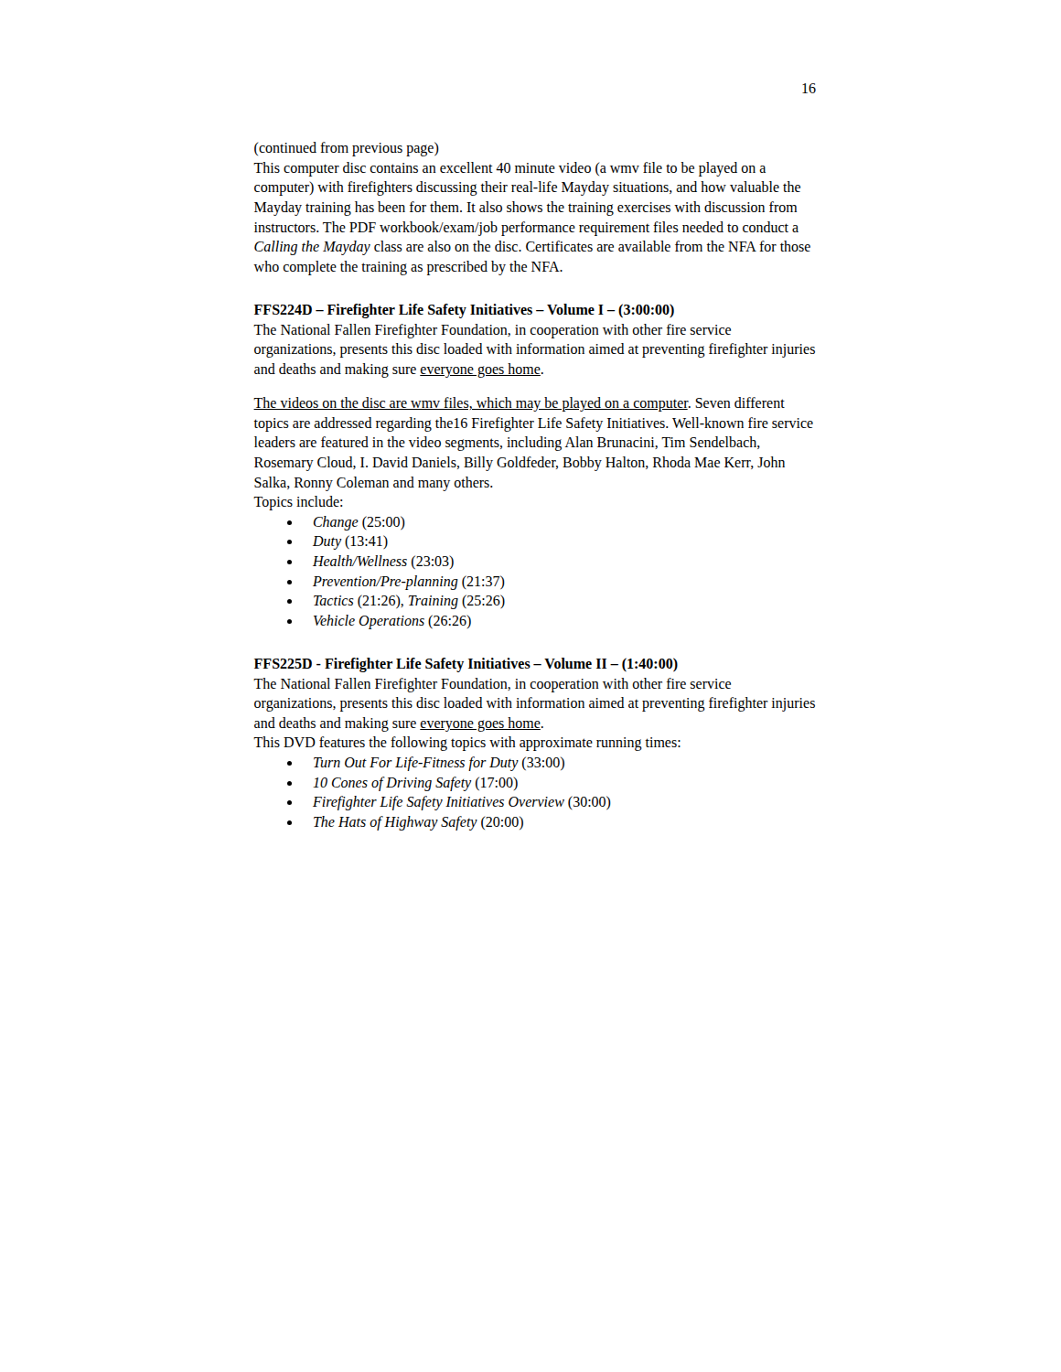16
(continued from previous page)
This computer disc contains an excellent 40 minute video (a wmv file to be played on a computer) with firefighters discussing their real-life Mayday situations, and how valuable the Mayday training has been for them. It also shows the training exercises with discussion from instructors. The PDF workbook/exam/job performance requirement files needed to conduct a Calling the Mayday class are also on the disc. Certificates are available from the NFA for those who complete the training as prescribed by the NFA.
FFS224D – Firefighter Life Safety Initiatives – Volume I – (3:00:00)
The National Fallen Firefighter Foundation, in cooperation with other fire service organizations, presents this disc loaded with information aimed at preventing firefighter injuries and deaths and making sure everyone goes home.
The videos on the disc are wmv files, which may be played on a computer. Seven different topics are addressed regarding the16 Firefighter Life Safety Initiatives. Well-known fire service leaders are featured in the video segments, including Alan Brunacini, Tim Sendelbach, Rosemary Cloud, I. David Daniels, Billy Goldfeder, Bobby Halton, Rhoda Mae Kerr, John Salka, Ronny Coleman and many others.
Topics include:
Change (25:00)
Duty (13:41)
Health/Wellness (23:03)
Prevention/Pre-planning (21:37)
Tactics (21:26), Training (25:26)
Vehicle Operations (26:26)
FFS225D - Firefighter Life Safety Initiatives – Volume II – (1:40:00)
The National Fallen Firefighter Foundation, in cooperation with other fire service organizations, presents this disc loaded with information aimed at preventing firefighter injuries and deaths and making sure everyone goes home.
This DVD features the following topics with approximate running times:
Turn Out For Life-Fitness for Duty (33:00)
10 Cones of Driving Safety (17:00)
Firefighter Life Safety Initiatives Overview (30:00)
The Hats of Highway Safety (20:00)